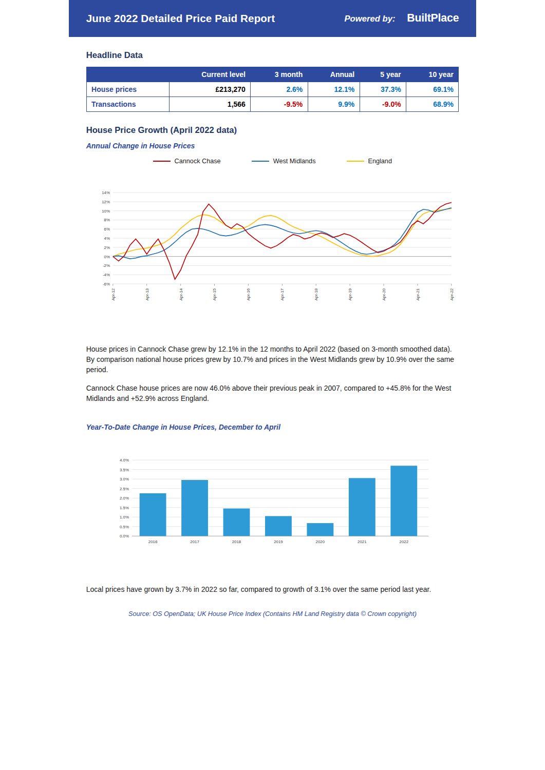June 2022 Detailed Price Paid Report
Powered by: BuiltPlace
Headline Data
| | Current level | 3 month | Annual | 5 year | 10 year |
| --- | --- | --- | --- | --- | --- |
| House prices | £213,270 | 2.6% | 12.1% | 37.3% | 69.1% |
| Transactions | 1,566 | -9.5% | 9.9% | -9.0% | 68.9% |
House Price Growth (April 2022 data)
Annual Change in House Prices
Cannock Chase
West Midlands
England
14% 12% 10% 8% 6% 4% 2% 0% -2% -4% -6% Apr-12 Apr-13 Apr-14 Apr-15 Apr-16 Apr-17 Apr-18 Apr-19 Apr-20 Apr-21 Apr-22
House prices in Cannock Chase grew by 12.1% in the 12 months to April 2022 (based on 3-month smoothed data). By comparison national house prices grew by 10.7% and prices in the West Midlands grew by 10.9% over the same period.
Cannock Chase house prices are now 46.0% above their previous peak in 2007, compared to +45.8% for the West Midlands and +52.9% across England.
Year-To-Date Change in House Prices, December to April
4.0% 3.5% 3.0% 2.5% 2.0% 1.5% 1.0% 0.5% 0.0% 2016 2017 2018 2019 2020 2021 2022
Local prices have grown by 3.7% in 2022 so far, compared to growth of 3.1% over the same period last year.
Source: OS OpenData; UK House Price Index (Contains HM Land Registry data © Crown copyright)